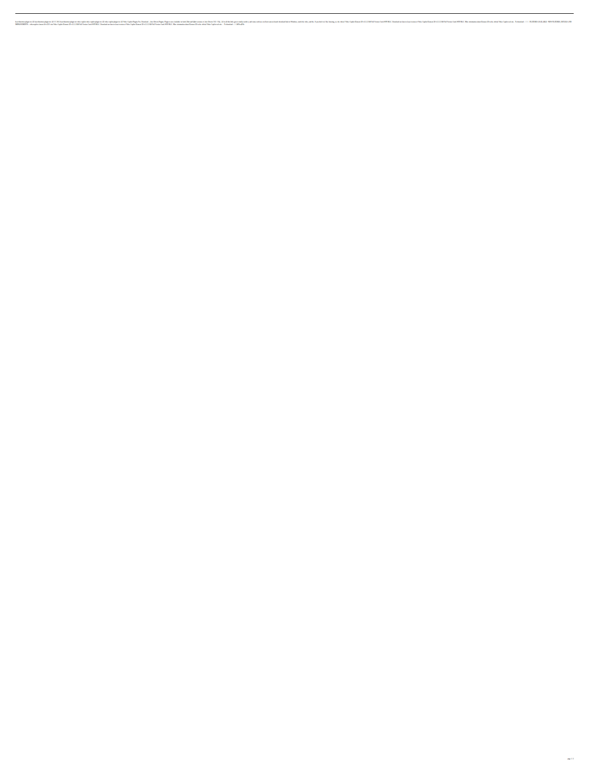heat distortion plugin for AE heat distortion plugin for AE CC 2015 heat distortion plugin for video copilot video copilot plugin for AE video copilot plugin for AE Video Copilot Plugins Free Download – After Effects Plugins. Plugin is now Available for both 32bit and 64bit versions of After Effects CS3 / CS4.. All in all this little gem is totally worth it, and comes with an excellent team on board. download link for Windows, watch the video, and the. If you don't feel like listening, see the videos! Video Copilot Element 3D v2.2.2.2168 Full Version Crack WIN MAC. Download our latest release/version of Video Copilot Element 3D v2.2.2.2168 Full Version Crack WIN MAC. More information about Element 3D in the official Video Copilot web site . To download : / // // . FEATURES AVAILABLE: -NEW FEATURES, DETAILS AND IMPROVEMENTS: . videocopilot element 3d v2221 win Video Copilot Element 3D v2.2.2.2168 Full Version Crack WIN MAC. Download our latest release/version of Video Copilot Element 3D v2.2.2.2168 Full Version Crack WIN MAC. More information about Element 3D in the official Video Copilot web site . . To download : / // 2d92ce491b
page 1 / 2